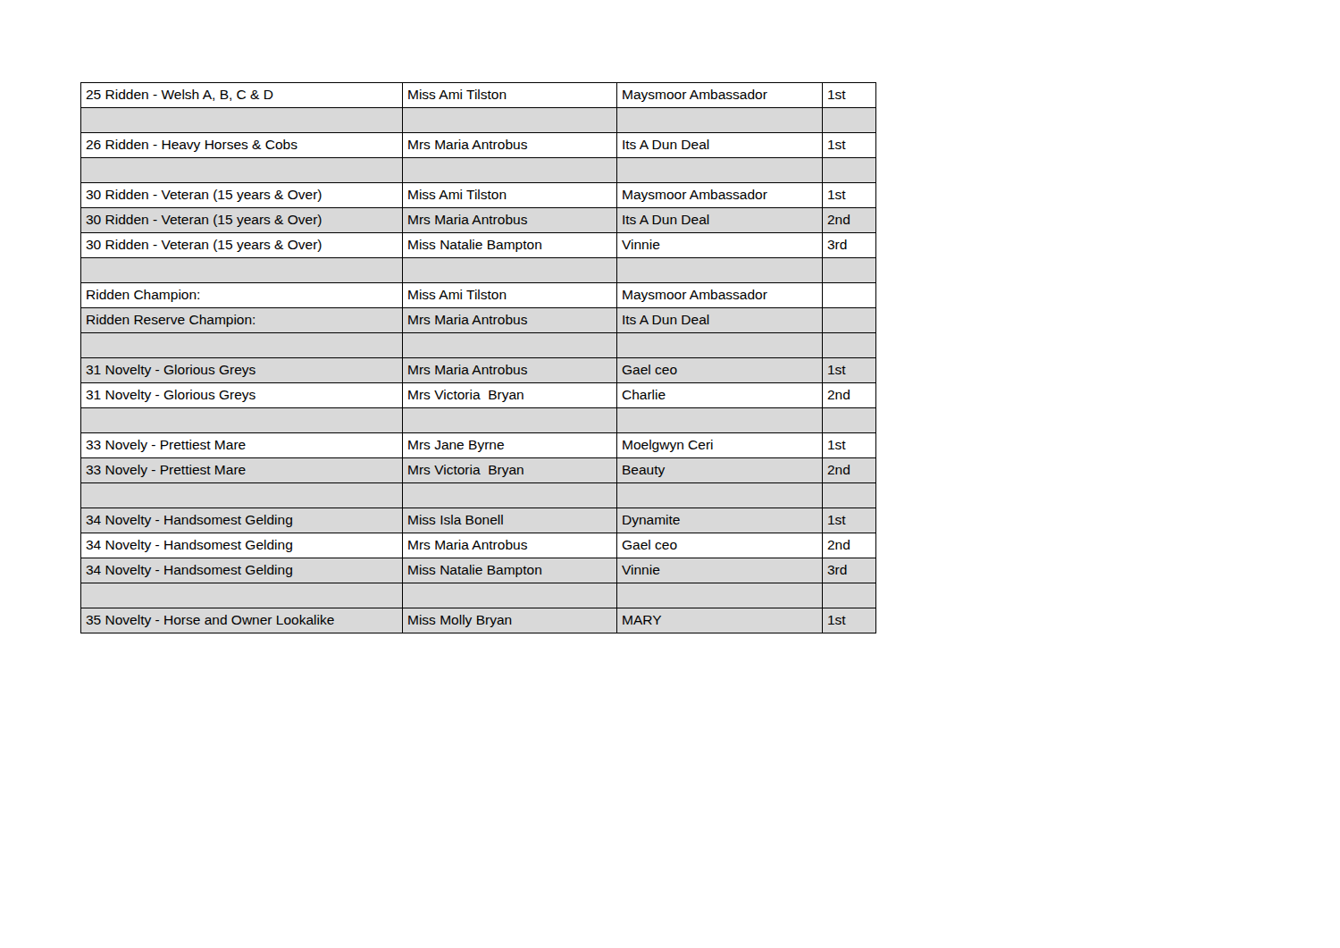| 25 Ridden - Welsh A, B, C & D | Miss Ami Tilston | Maysmoor Ambassador | 1st |
| 26 Ridden - Heavy Horses & Cobs | Mrs Maria Antrobus | Its A Dun Deal | 1st |
| 30 Ridden - Veteran (15 years & Over) | Miss Ami Tilston | Maysmoor Ambassador | 1st |
| 30 Ridden - Veteran (15 years & Over) | Mrs Maria Antrobus | Its A Dun Deal | 2nd |
| 30 Ridden - Veteran (15 years & Over) | Miss Natalie Bampton | Vinnie | 3rd |
| Ridden Champion: | Miss Ami Tilston | Maysmoor Ambassador | |
| Ridden Reserve Champion: | Mrs Maria Antrobus | Its A Dun Deal | |
| 31 Novelty - Glorious Greys | Mrs Maria Antrobus | Gael ceo | 1st |
| 31 Novelty - Glorious Greys | Mrs Victoria Bryan | Charlie | 2nd |
| 33 Novely - Prettiest Mare | Mrs Jane Byrne | Moelgwyn Ceri | 1st |
| 33 Novely - Prettiest Mare | Mrs Victoria Bryan | Beauty | 2nd |
| 34 Novelty - Handsomest Gelding | Miss Isla Bonell | Dynamite | 1st |
| 34 Novelty - Handsomest Gelding | Mrs Maria Antrobus | Gael ceo | 2nd |
| 34 Novelty - Handsomest Gelding | Miss Natalie Bampton | Vinnie | 3rd |
| 35 Novelty - Horse and Owner Lookalike | Miss Molly Bryan | MARY | 1st |